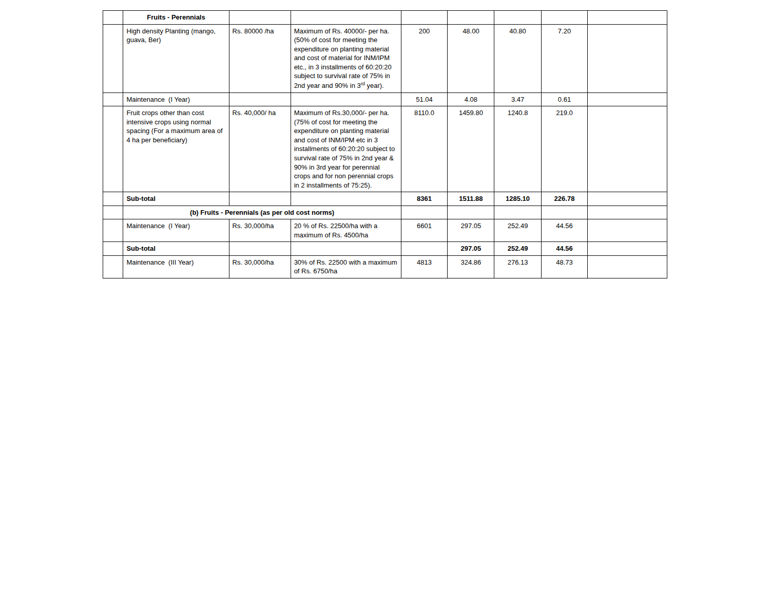| | Fruits - Perennials | | | | | | | |
| | High density Planting (mango, guava, Ber) | Rs. 80000 /ha | Maximum of Rs. 40000/- per ha. (50% of cost for meeting the expenditure on planting material and cost of material for INM/IPM etc., in 3 installments of 60:20:20 subject to survival rate of 75% in 2nd year and 90% in 3 rd year). | 200 | 48.00 | 40.80 | 7.20 | |
| | Maintenance (I Year) | | | 51.04 | 4.08 | 3.47 | 0.61 | |
| | Fruit crops other than cost intensive crops using normal spacing (For a maximum area of 4 ha per beneficiary) | Rs. 40,000/ ha | Maximum of Rs.30,000/- per ha. (75% of cost for meeting the expenditure on planting material and cost of INM/IPM etc in 3 installments of 60:20:20 subject to survival rate of 75% in 2nd year & 90% in 3rd year for perennial crops and for non perennial crops in 2 installments of 75:25). | 8110.0 | 1459.80 | 1240.8 | 219.0 | |
| | Sub-total | | | 8361 | 1511.88 | 1285.10 | 226.78 | |
| | (b) Fruits - Perennials (as per old cost norms) | | | | | |
| | Maintenance (I Year) | Rs. 30,000/ha | 20 % of Rs. 22500/ha with a maximum of Rs. 4500/ha | 6601 | 297.05 | 252.49 | 44.56 | |
| | Sub-total | | | | 297.05 | 252.49 | 44.56 | |
| | Maintenance (III Year) | Rs. 30,000/ha | 30% of Rs. 22500 with a maximum of Rs. 6750/ha | 4813 | 324.86 | 276.13 | 48.73 | |